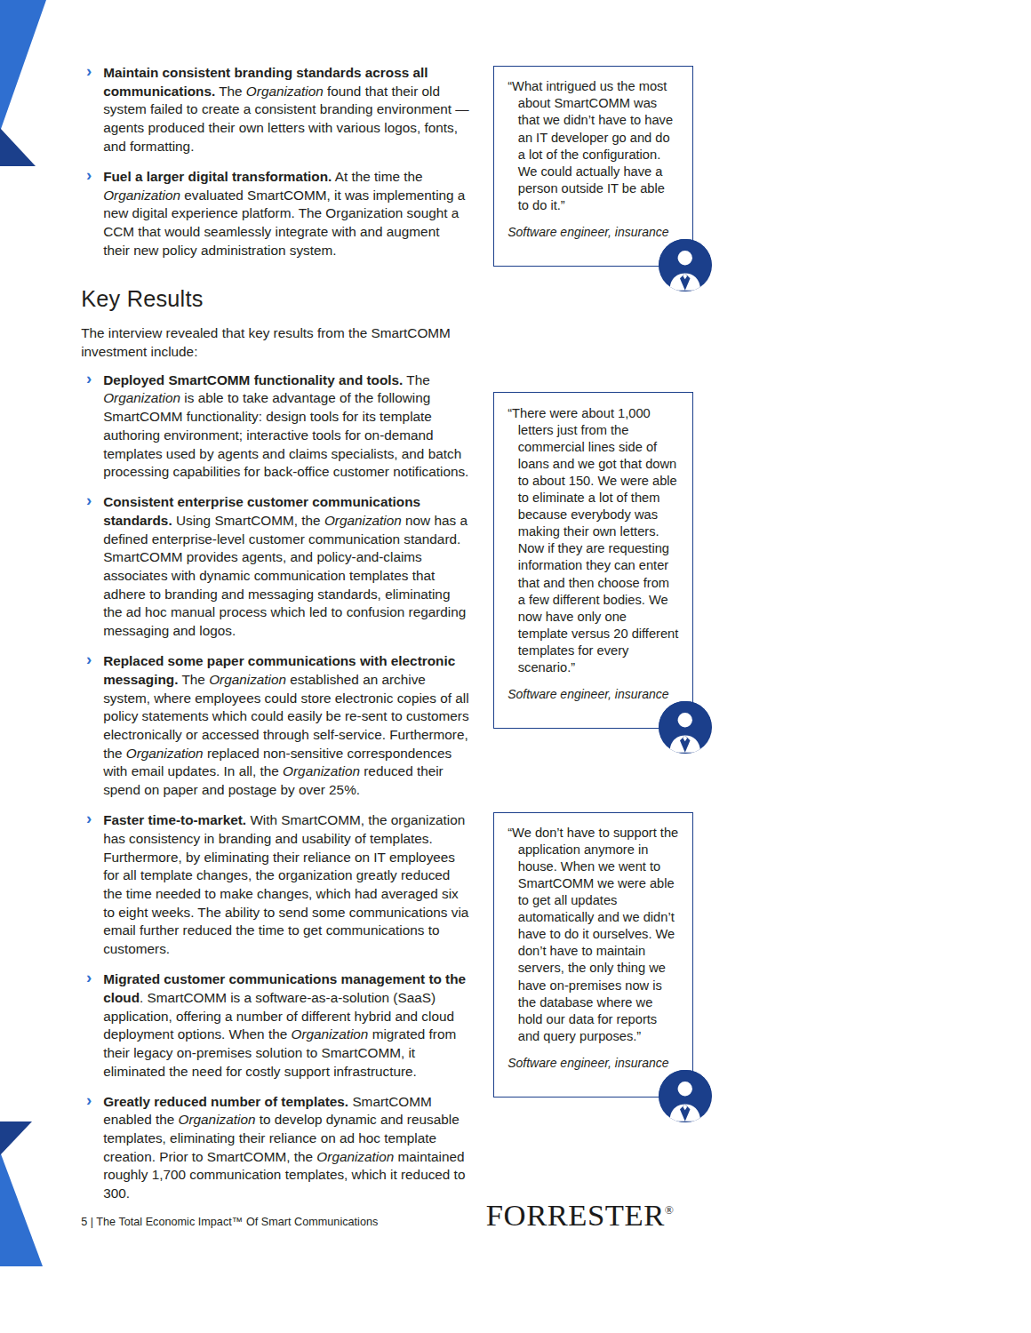Maintain consistent branding standards across all communications. The Organization found that their old system failed to create a consistent branding environment — agents produced their own letters with various logos, fonts, and formatting.
Fuel a larger digital transformation. At the time the Organization evaluated SmartCOMM, it was implementing a new digital experience platform. The Organization sought a CCM that would seamlessly integrate with and augment their new policy administration system.
Key Results
The interview revealed that key results from the SmartCOMM investment include:
Deployed SmartCOMM functionality and tools. The Organization is able to take advantage of the following SmartCOMM functionality: design tools for its template authoring environment; interactive tools for on-demand templates used by agents and claims specialists, and batch processing capabilities for back-office customer notifications.
Consistent enterprise customer communications standards. Using SmartCOMM, the Organization now has a defined enterprise-level customer communication standard. SmartCOMM provides agents, and policy-and-claims associates with dynamic communication templates that adhere to branding and messaging standards, eliminating the ad hoc manual process which led to confusion regarding messaging and logos.
Replaced some paper communications with electronic messaging. The Organization established an archive system, where employees could store electronic copies of all policy statements which could easily be re-sent to customers electronically or accessed through self-service. Furthermore, the Organization replaced non-sensitive correspondences with email updates. In all, the Organization reduced their spend on paper and postage by over 25%.
Faster time-to-market. With SmartCOMM, the organization has consistency in branding and usability of templates. Furthermore, by eliminating their reliance on IT employees for all template changes, the organization greatly reduced the time needed to make changes, which had averaged six to eight weeks. The ability to send some communications via email further reduced the time to get communications to customers.
Migrated customer communications management to the cloud. SmartCOMM is a software-as-a-solution (SaaS) application, offering a number of different hybrid and cloud deployment options. When the Organization migrated from their legacy on-premises solution to SmartCOMM, it eliminated the need for costly support infrastructure.
Greatly reduced number of templates. SmartCOMM enabled the Organization to develop dynamic and reusable templates, eliminating their reliance on ad hoc template creation. Prior to SmartCOMM, the Organization maintained roughly 1,700 communication templates, which it reduced to 300.
“What intrigued us the most about SmartCOMM was that we didn’t have to have an IT developer go and do a lot of the configuration. We could actually have a person outside IT be able to do it.”
Software engineer, insurance
“There were about 1,000 letters just from the commercial lines side of loans and we got that down to about 150. We were able to eliminate a lot of them because everybody was making their own letters. Now if they are requesting information they can enter that and then choose from a few different bodies. We now have only one template versus 20 different templates for every scenario.”
Software engineer, insurance
“We don’t have to support the application anymore in house. When we went to SmartCOMM we were able to get all updates automatically and we didn’t have to do it ourselves. We don’t have to maintain servers, the only thing we have on-premises now is the database where we hold our data for reports and query purposes.”
Software engineer, insurance
5 | The Total Economic Impact™ Of Smart Communications
FORRESTER®